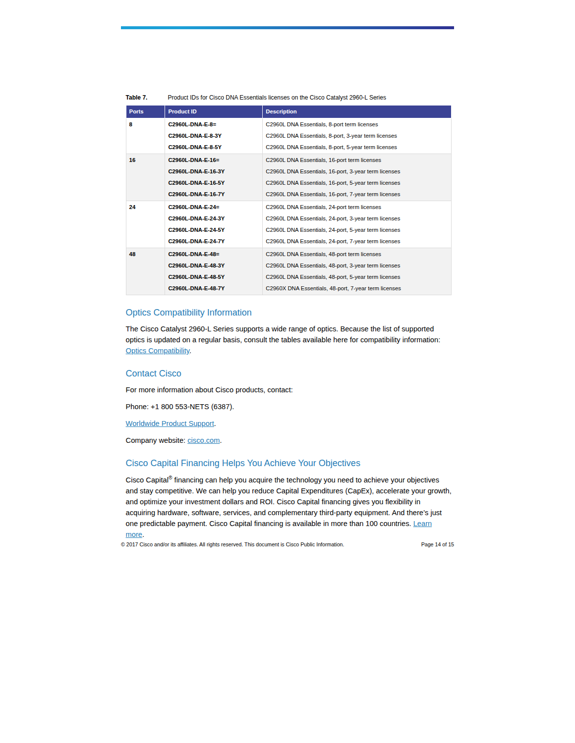Table 7. Product IDs for Cisco DNA Essentials licenses on the Cisco Catalyst 2960-L Series
| Ports | Product ID | Description |
| --- | --- | --- |
| 8 | C2960L-DNA-E-8= C2960L-DNA-E-8-3Y C2960L-DNA-E-8-5Y | C2960L DNA Essentials, 8-port term licenses C2960L DNA Essentials, 8-port, 3-year term licenses C2960L DNA Essentials, 8-port, 5-year term licenses |
| 16 | C2960L-DNA-E-16= C2960L-DNA-E-16-3Y C2960L-DNA-E-16-5Y C2960L-DNA-E-16-7Y | C2960L DNA Essentials, 16-port term licenses C2960L DNA Essentials, 16-port, 3-year term licenses C2960L DNA Essentials, 16-port, 5-year term licenses C2960L DNA Essentials, 16-port, 7-year term licenses |
| 24 | C2960L-DNA-E-24= C2960L-DNA-E-24-3Y C2960L-DNA-E-24-5Y C2960L-DNA-E-24-7Y | C2960L DNA Essentials, 24-port term licenses C2960L DNA Essentials, 24-port, 3-year term licenses C2960L DNA Essentials, 24-port, 5-year term licenses C2960L DNA Essentials, 24-port, 7-year term licenses |
| 48 | C2960L-DNA-E-48= C2960L-DNA-E-48-3Y C2960L-DNA-E-48-5Y C2960L-DNA-E-48-7Y | C2960L DNA Essentials, 48-port term licenses C2960L DNA Essentials, 48-port, 3-year term licenses C2960L DNA Essentials, 48-port, 5-year term licenses C2960X DNA Essentials, 48-port, 7-year term licenses |
Optics Compatibility Information
The Cisco Catalyst 2960-L Series supports a wide range of optics. Because the list of supported optics is updated on a regular basis, consult the tables available here for compatibility information: Optics Compatibility.
Contact Cisco
For more information about Cisco products, contact:
Phone: +1 800 553-NETS (6387).
Worldwide Product Support.
Company website: cisco.com.
Cisco Capital Financing Helps You Achieve Your Objectives
Cisco Capital® financing can help you acquire the technology you need to achieve your objectives and stay competitive. We can help you reduce Capital Expenditures (CapEx), accelerate your growth, and optimize your investment dollars and ROI. Cisco Capital financing gives you flexibility in acquiring hardware, software, services, and complementary third-party equipment. And there’s just one predictable payment. Cisco Capital financing is available in more than 100 countries. Learn more.
© 2017 Cisco and/or its affiliates. All rights reserved. This document is Cisco Public Information.
Page 14 of 15